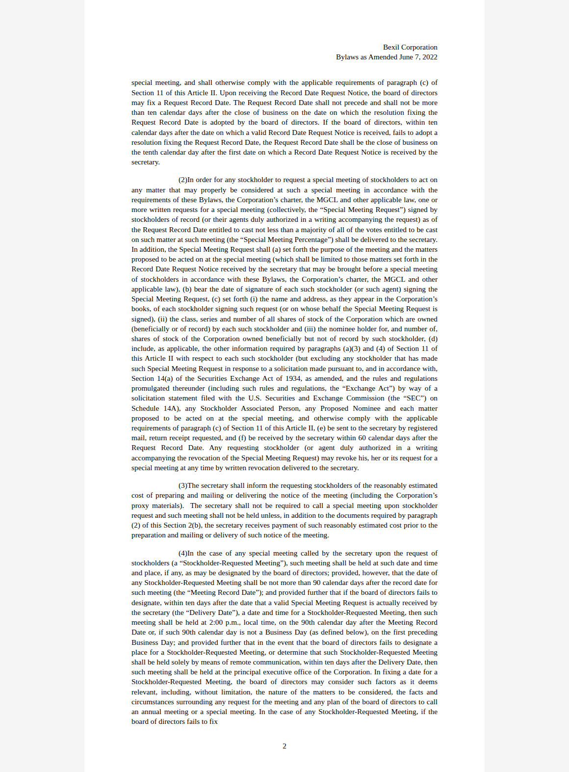Bexil Corporation
Bylaws as Amended June 7, 2022
special meeting, and shall otherwise comply with the applicable requirements of paragraph (c) of Section 11 of this Article II. Upon receiving the Record Date Request Notice, the board of directors may fix a Request Record Date. The Request Record Date shall not precede and shall not be more than ten calendar days after the close of business on the date on which the resolution fixing the Request Record Date is adopted by the board of directors. If the board of directors, within ten calendar days after the date on which a valid Record Date Request Notice is received, fails to adopt a resolution fixing the Request Record Date, the Request Record Date shall be the close of business on the tenth calendar day after the first date on which a Record Date Request Notice is received by the secretary.
(2) In order for any stockholder to request a special meeting of stockholders to act on any matter that may properly be considered at such a special meeting in accordance with the requirements of these Bylaws, the Corporation’s charter, the MGCL and other applicable law, one or more written requests for a special meeting (collectively, the “Special Meeting Request”) signed by stockholders of record (or their agents duly authorized in a writing accompanying the request) as of the Request Record Date entitled to cast not less than a majority of all of the votes entitled to be cast on such matter at such meeting (the “Special Meeting Percentage”) shall be delivered to the secretary. In addition, the Special Meeting Request shall (a) set forth the purpose of the meeting and the matters proposed to be acted on at the special meeting (which shall be limited to those matters set forth in the Record Date Request Notice received by the secretary that may be brought before a special meeting of stockholders in accordance with these Bylaws, the Corporation’s charter, the MGCL and other applicable law), (b) bear the date of signature of each such stockholder (or such agent) signing the Special Meeting Request, (c) set forth (i) the name and address, as they appear in the Corporation’s books, of each stockholder signing such request (or on whose behalf the Special Meeting Request is signed), (ii) the class, series and number of all shares of stock of the Corporation which are owned (beneficially or of record) by each such stockholder and (iii) the nominee holder for, and number of, shares of stock of the Corporation owned beneficially but not of record by such stockholder, (d) include, as applicable, the other information required by paragraphs (a)(3) and (4) of Section 11 of this Article II with respect to each such stockholder (but excluding any stockholder that has made such Special Meeting Request in response to a solicitation made pursuant to, and in accordance with, Section 14(a) of the Securities Exchange Act of 1934, as amended, and the rules and regulations promulgated thereunder (including such rules and regulations, the “Exchange Act”) by way of a solicitation statement filed with the U.S. Securities and Exchange Commission (the “SEC”) on Schedule 14A), any Stockholder Associated Person, any Proposed Nominee and each matter proposed to be acted on at the special meeting, and otherwise comply with the applicable requirements of paragraph (c) of Section 11 of this Article II, (e) be sent to the secretary by registered mail, return receipt requested, and (f) be received by the secretary within 60 calendar days after the Request Record Date. Any requesting stockholder (or agent duly authorized in a writing accompanying the revocation of the Special Meeting Request) may revoke his, her or its request for a special meeting at any time by written revocation delivered to the secretary.
(3) The secretary shall inform the requesting stockholders of the reasonably estimated cost of preparing and mailing or delivering the notice of the meeting (including the Corporation’s proxy materials). The secretary shall not be required to call a special meeting upon stockholder request and such meeting shall not be held unless, in addition to the documents required by paragraph (2) of this Section 2(b), the secretary receives payment of such reasonably estimated cost prior to the preparation and mailing or delivery of such notice of the meeting.
(4) In the case of any special meeting called by the secretary upon the request of stockholders (a “Stockholder-Requested Meeting”), such meeting shall be held at such date and time and place, if any, as may be designated by the board of directors; provided, however, that the date of any Stockholder-Requested Meeting shall be not more than 90 calendar days after the record date for such meeting (the “Meeting Record Date”); and provided further that if the board of directors fails to designate, within ten days after the date that a valid Special Meeting Request is actually received by the secretary (the “Delivery Date”), a date and time for a Stockholder-Requested Meeting, then such meeting shall be held at 2:00 p.m., local time, on the 90th calendar day after the Meeting Record Date or, if such 90th calendar day is not a Business Day (as defined below), on the first preceding Business Day; and provided further that in the event that the board of directors fails to designate a place for a Stockholder-Requested Meeting, or determine that such Stockholder-Requested Meeting shall be held solely by means of remote communication, within ten days after the Delivery Date, then such meeting shall be held at the principal executive office of the Corporation. In fixing a date for a Stockholder-Requested Meeting, the board of directors may consider such factors as it deems relevant, including, without limitation, the nature of the matters to be considered, the facts and circumstances surrounding any request for the meeting and any plan of the board of directors to call an annual meeting or a special meeting. In the case of any Stockholder-Requested Meeting, if the board of directors fails to fix
2